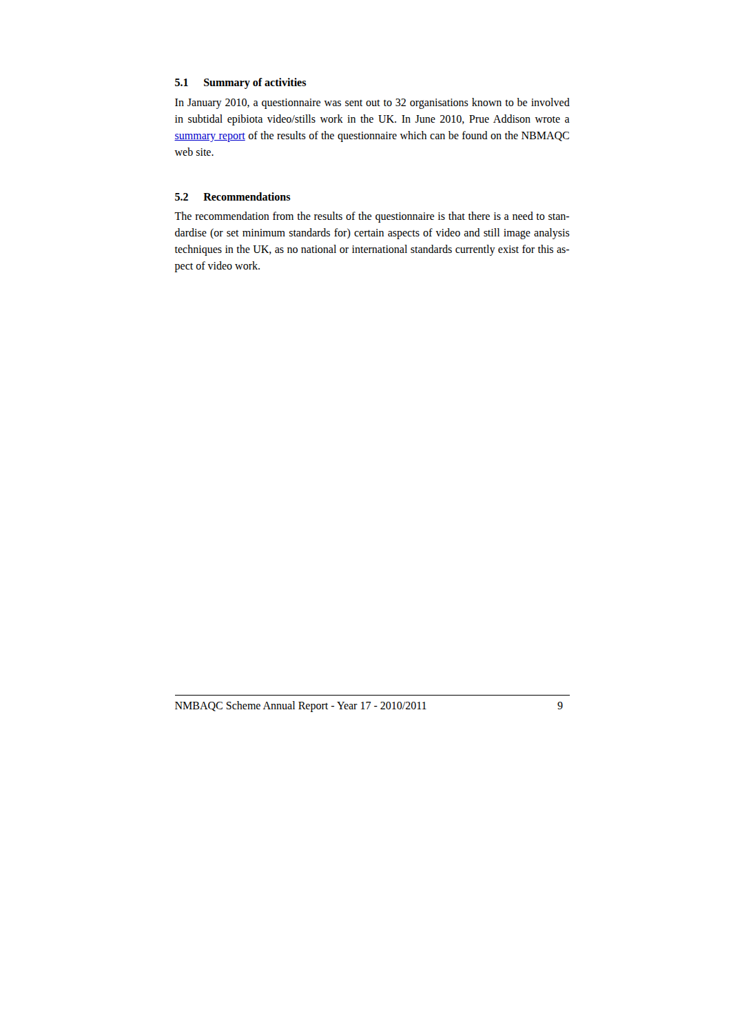5.1 Summary of activities
In January 2010, a questionnaire was sent out to 32 organisations known to be involved in subtidal epibiota video/stills work in the UK. In June 2010, Prue Addison wrote a summary report of the results of the questionnaire which can be found on the NBMAQC web site.
5.2 Recommendations
The recommendation from the results of the questionnaire is that there is a need to standardise (or set minimum standards for) certain aspects of video and still image analysis techniques in the UK, as no national or international standards currently exist for this aspect of video work.
NMBAQC Scheme Annual Report - Year 17 - 2010/2011 9